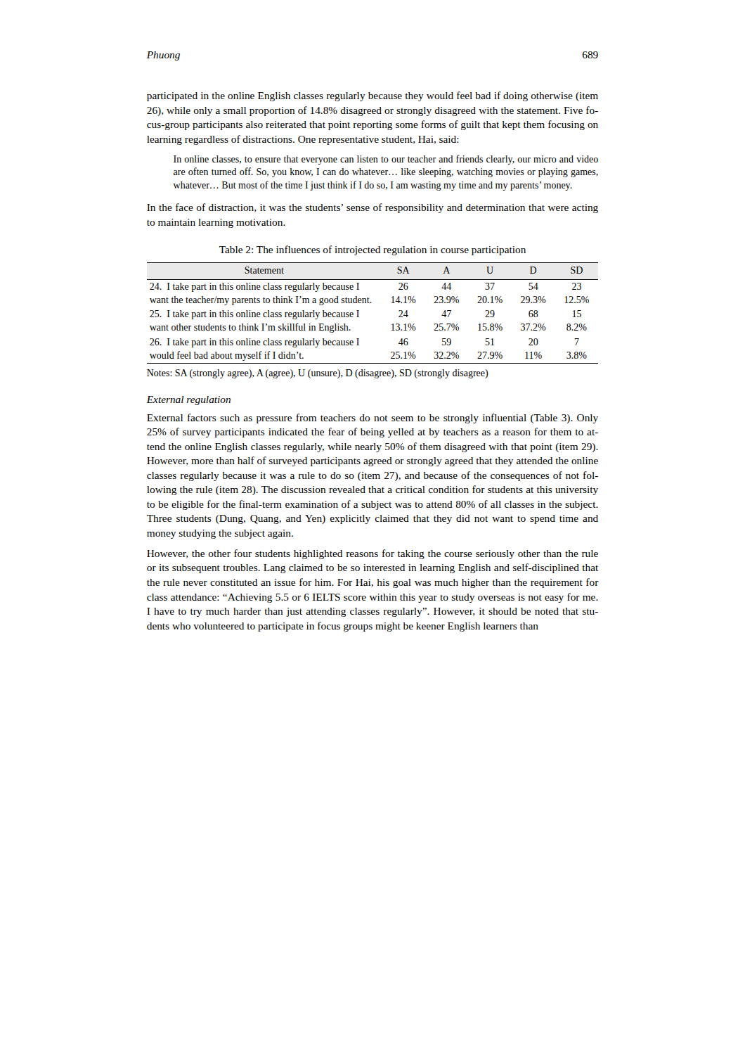Phuong 689
participated in the online English classes regularly because they would feel bad if doing otherwise (item 26), while only a small proportion of 14.8% disagreed or strongly disagreed with the statement. Five focus-group participants also reiterated that point reporting some forms of guilt that kept them focusing on learning regardless of distractions. One representative student, Hai, said:
In online classes, to ensure that everyone can listen to our teacher and friends clearly, our micro and video are often turned off. So, you know, I can do whatever… like sleeping, watching movies or playing games, whatever… But most of the time I just think if I do so, I am wasting my time and my parents’ money.
In the face of distraction, it was the students’ sense of responsibility and determination that were acting to maintain learning motivation.
Table 2: The influences of introjected regulation in course participation
| Statement | SA | A | U | D | SD |
| --- | --- | --- | --- | --- | --- |
| 24. I take part in this online class regularly because I want the teacher/my parents to think I’m a good student. | 26 14.1% | 44 23.9% | 37 20.1% | 54 29.3% | 23 12.5% |
| 25. I take part in this online class regularly because I want other students to think I’m skillful in English. | 24 13.1% | 47 25.7% | 29 15.8% | 68 37.2% | 15 8.2% |
| 26. I take part in this online class regularly because I would feel bad about myself if I didn’t. | 46 25.1% | 59 32.2% | 51 27.9% | 20 11% | 7 3.8% |
Notes: SA (strongly agree), A (agree), U (unsure), D (disagree), SD (strongly disagree)
External regulation
External factors such as pressure from teachers do not seem to be strongly influential (Table 3). Only 25% of survey participants indicated the fear of being yelled at by teachers as a reason for them to attend the online English classes regularly, while nearly 50% of them disagreed with that point (item 29). However, more than half of surveyed participants agreed or strongly agreed that they attended the online classes regularly because it was a rule to do so (item 27), and because of the consequences of not following the rule (item 28). The discussion revealed that a critical condition for students at this university to be eligible for the final-term examination of a subject was to attend 80% of all classes in the subject. Three students (Dung, Quang, and Yen) explicitly claimed that they did not want to spend time and money studying the subject again.
However, the other four students highlighted reasons for taking the course seriously other than the rule or its subsequent troubles. Lang claimed to be so interested in learning English and self-disciplined that the rule never constituted an issue for him. For Hai, his goal was much higher than the requirement for class attendance: “Achieving 5.5 or 6 IELTS score within this year to study overseas is not easy for me. I have to try much harder than just attending classes regularly”. However, it should be noted that students who volunteered to participate in focus groups might be keener English learners than